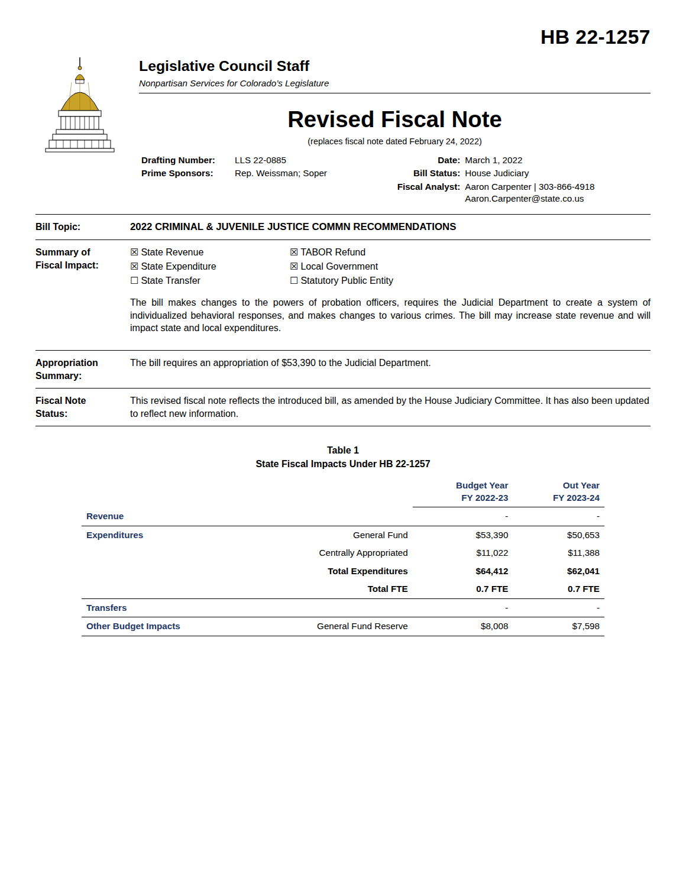HB 22-1257
Legislative Council Staff
Nonpartisan Services for Colorado’s Legislature
Revised Fiscal Note
(replaces fiscal note dated February 24, 2022)
| Drafting Number: | LLS 22-0885 | Date: | March 1, 2022 |
| Prime Sponsors: | Rep. Weissman; Soper | Bill Status: | House Judiciary |
| | | Fiscal Analyst: | Aaron Carpenter / 303-866-4918 Aaron.Carpenter@state.co.us |
Bill Topic:
2022 CRIMINAL & JUVENILE JUSTICE COMMN RECOMMENDATIONS
Summary of
Fiscal Impact:
☒ State Revenue
☒ State Expenditure
☐ State Transfer
☒ TABOR Refund
☒ Local Government
☐ Statutory Public Entity
The bill makes changes to the powers of probation officers, requires the Judicial Department to create a system of individualized behavioral responses, and makes changes to various crimes. The bill may increase state revenue and will impact state and local expenditures.
Appropriation
Summary:
The bill requires an appropriation of $53,390 to the Judicial Department.
Fiscal Note
Status:
This revised fiscal note reflects the introduced bill, as amended by the House Judiciary Committee. It has also been updated to reflect new information.
Table 1
State Fiscal Impacts Under HB 22-1257
| | | Budget Year FY 2022-23 | Out Year FY 2023-24 |
| --- | --- | --- | --- |
| Revenue | | - | - |
| Expenditures | General Fund | $53,390 | $50,653 |
| | Centrally Appropriated | $11,022 | $11,388 |
| | Total Expenditures | $64,412 | $62,041 |
| | Total FTE | 0.7 FTE | 0.7 FTE |
| Transfers | | - | - |
| Other Budget Impacts | General Fund Reserve | $8,008 | $7,598 |